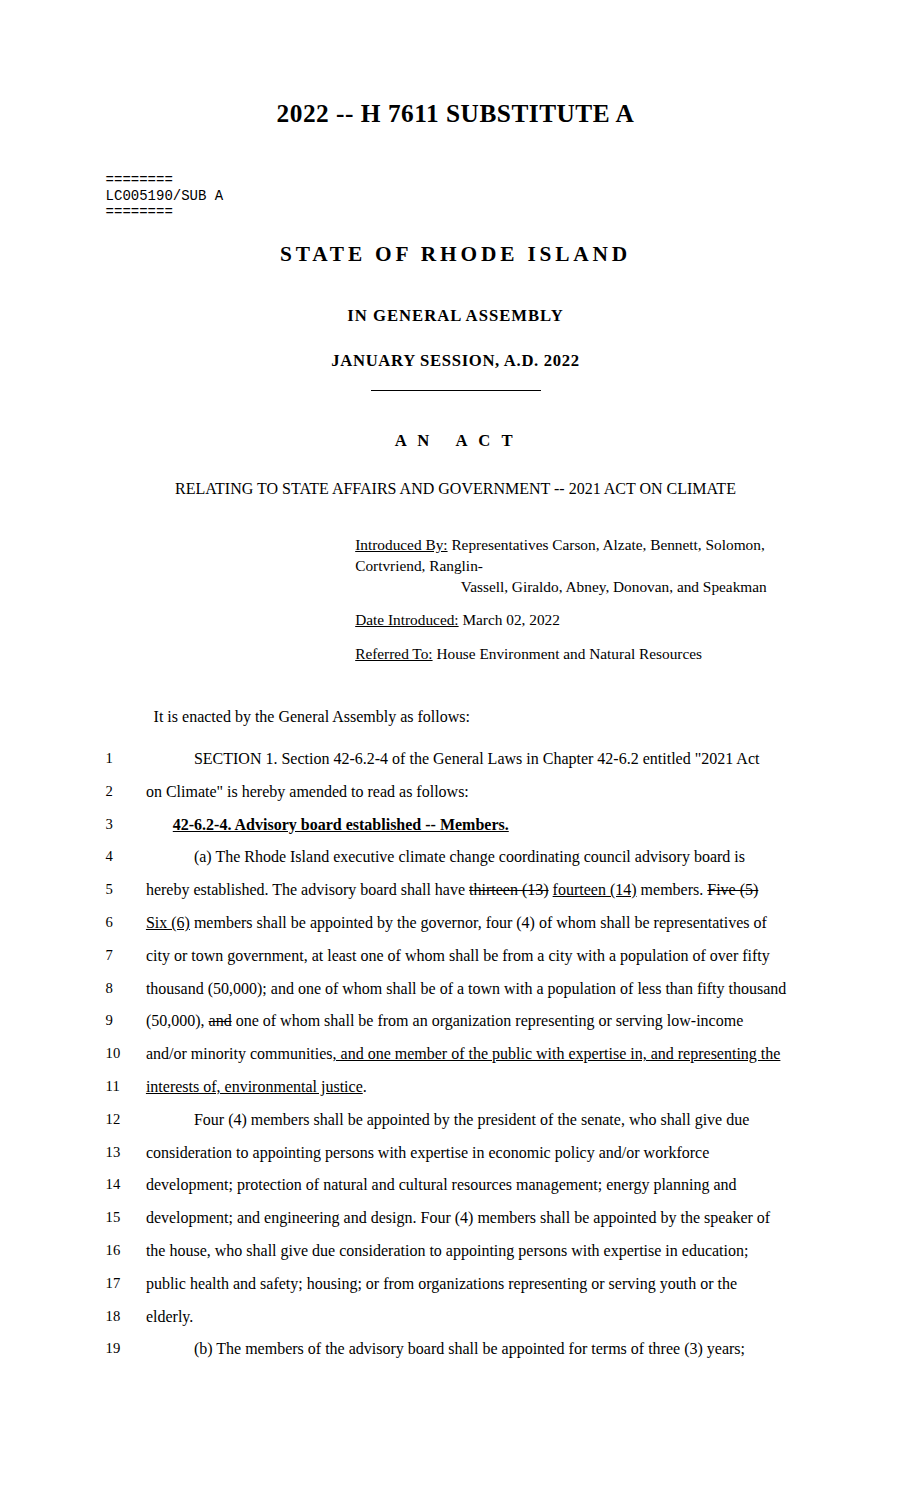2022 -- H 7611 SUBSTITUTE A
========
LC005190/SUB A
========
STATE OF RHODE ISLAND
IN GENERAL ASSEMBLY
JANUARY SESSION, A.D. 2022
A N A C T
RELATING TO STATE AFFAIRS AND GOVERNMENT -- 2021 ACT ON CLIMATE
Introduced By: Representatives Carson, Alzate, Bennett, Solomon, Cortvriend, Ranglin-Vassell, Giraldo, Abney, Donovan, and Speakman
Date Introduced: March 02, 2022
Referred To: House Environment and Natural Resources
It is enacted by the General Assembly as follows:
| 1 | SECTION 1. Section 42-6.2-4 of the General Laws in Chapter 42-6.2 entitled "2021 Act |
| 2 | on Climate" is hereby amended to read as follows: |
| 3 | 42-6.2-4. Advisory board established -- Members. |
| 4 | (a) The Rhode Island executive climate change coordinating council advisory board is |
| 5 | hereby established. The advisory board shall have thirteen (13) fourteen (14) members. Five (5) |
| 6 | Six (6) members shall be appointed by the governor, four (4) of whom shall be representatives of |
| 7 | city or town government, at least one of whom shall be from a city with a population of over fifty |
| 8 | thousand (50,000); and one of whom shall be of a town with a population of less than fifty thousand |
| 9 | (50,000), and one of whom shall be from an organization representing or serving low-income |
| 10 | and/or minority communities , and one member of the public with expertise in, and representing the |
| 11 | interests of, environmental justice . |
| 12 | Four (4) members shall be appointed by the president of the senate, who shall give due |
| 13 | consideration to appointing persons with expertise in economic policy and/or workforce |
| 14 | development; protection of natural and cultural resources management; energy planning and |
| 15 | development; and engineering and design. Four (4) members shall be appointed by the speaker of |
| 16 | the house, who shall give due consideration to appointing persons with expertise in education; |
| 17 | public health and safety; housing; or from organizations representing or serving youth or the |
| 18 | elderly. |
| 19 | (b) The members of the advisory board shall be appointed for terms of three (3) years; |